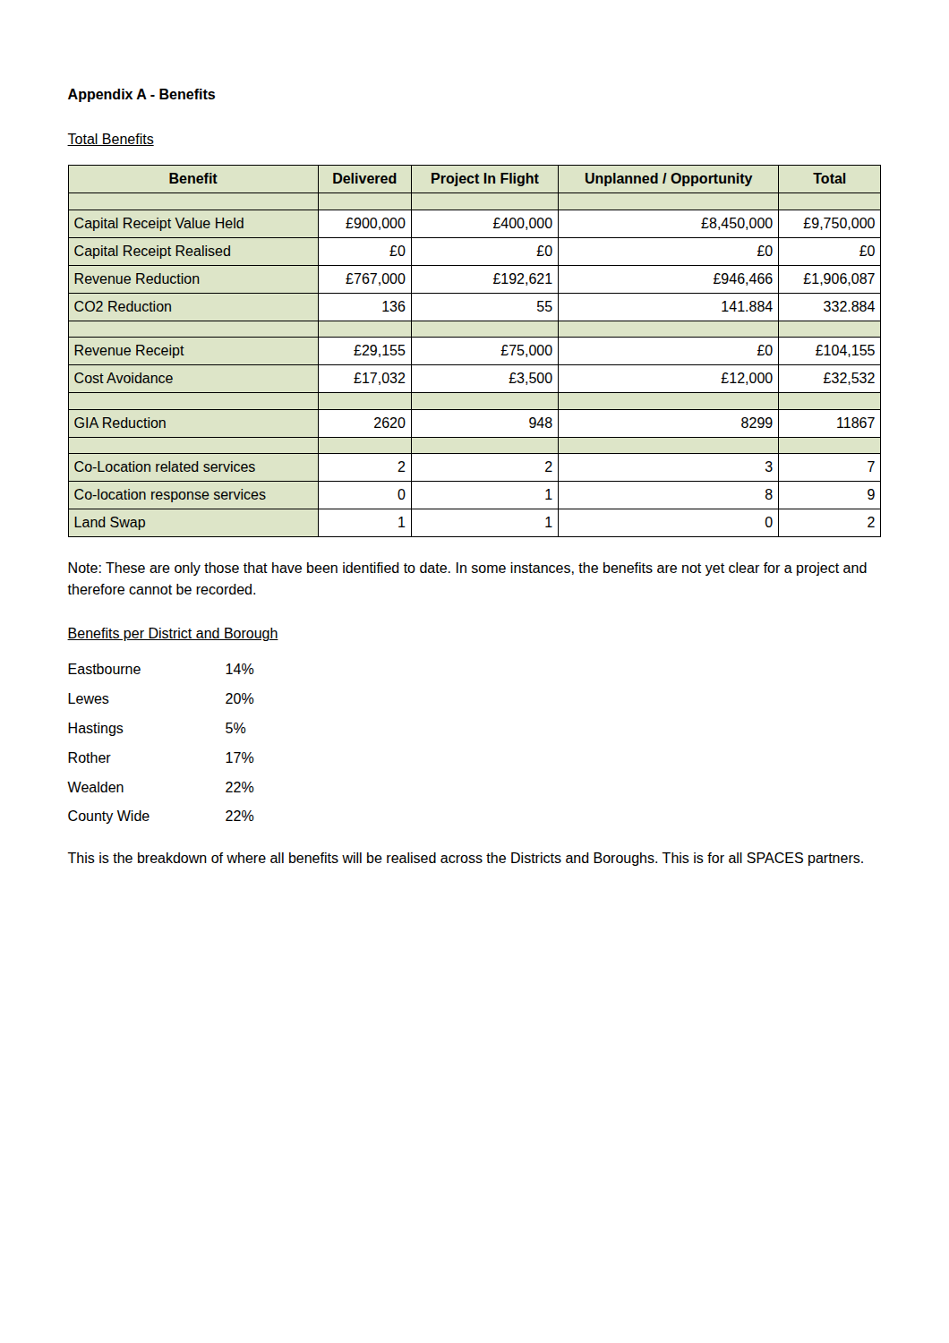Appendix A - Benefits
Total Benefits
| Benefit | Delivered | Project In Flight | Unplanned / Opportunity | Total |
| --- | --- | --- | --- | --- |
| Capital Receipt Value Held | £900,000 | £400,000 | £8,450,000 | £9,750,000 |
| Capital Receipt Realised | £0 | £0 | £0 | £0 |
| Revenue Reduction | £767,000 | £192,621 | £946,466 | £1,906,087 |
| CO2 Reduction | 136 | 55 | 141.884 | 332.884 |
| Revenue Receipt | £29,155 | £75,000 | £0 | £104,155 |
| Cost Avoidance | £17,032 | £3,500 | £12,000 | £32,532 |
| GIA Reduction | 2620 | 948 | 8299 | 11867 |
| Co-Location related services | 2 | 2 | 3 | 7 |
| Co-location response services | 0 | 1 | 8 | 9 |
| Land Swap | 1 | 1 | 0 | 2 |
Note: These are only those that have been identified to date. In some instances, the benefits are not yet clear for a project and therefore cannot be recorded.
Benefits per District and Borough
Eastbourne
14%
Lewes
20%
Hastings
5%
Rother
17%
Wealden
22%
County Wide
22%
This is the breakdown of where all benefits will be realised across the Districts and Boroughs. This is for all SPACES partners.